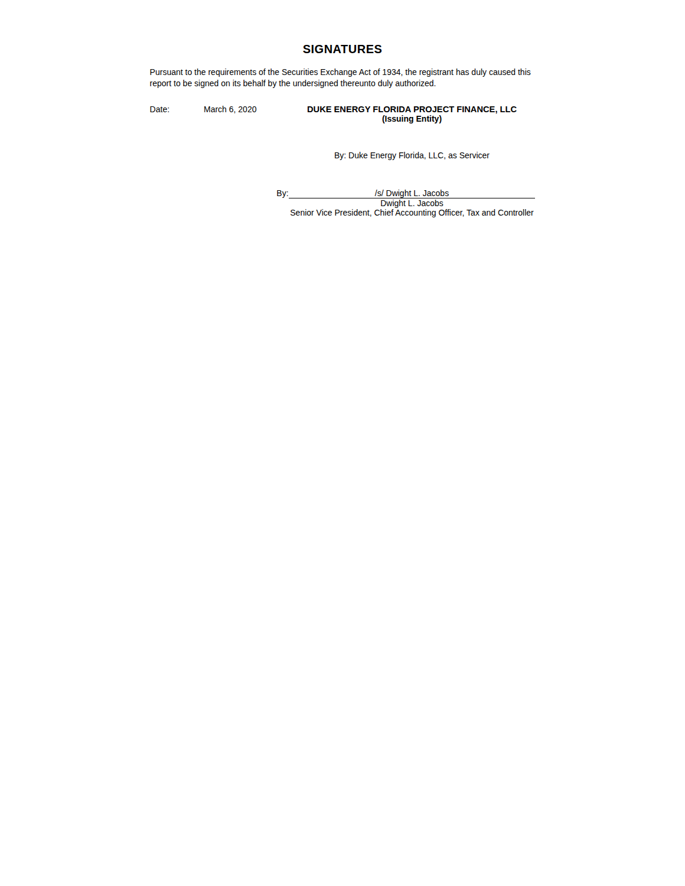SIGNATURES
Pursuant to the requirements of the Securities Exchange Act of 1934, the registrant has duly caused this report to be signed on its behalf by the undersigned thereunto duly authorized.
| Date: | March 6, 2020 | DUKE ENERGY FLORIDA PROJECT FINANCE, LLC |
| | | (Issuing Entity) |
| | | By: Duke Energy Florida, LLC, as Servicer |
| | By: | /s/ Dwight L. Jacobs |
| | | Dwight L. Jacobs |
| | | Senior Vice President, Chief Accounting Officer, Tax and Controller |